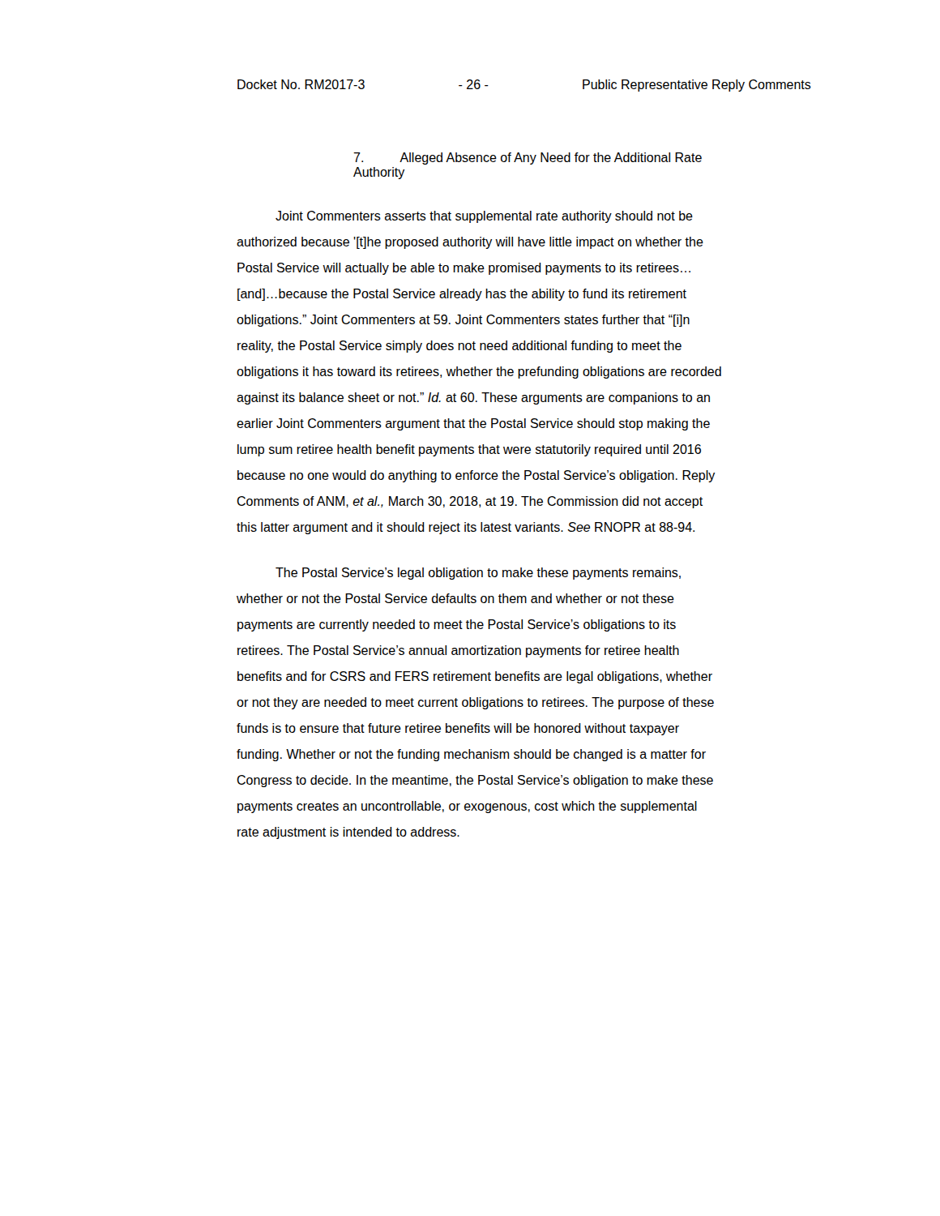Docket No. RM2017-3
- 26 -
Public Representative Reply Comments
7. Alleged Absence of Any Need for the Additional Rate Authority
Joint Commenters asserts that supplemental rate authority should not be authorized because '[t]he proposed authority will have little impact on whether the Postal Service will actually be able to make promised payments to its retirees…[and]…because the Postal Service already has the ability to fund its retirement obligations.” Joint Commenters at 59. Joint Commenters states further that “[i]n reality, the Postal Service simply does not need additional funding to meet the obligations it has toward its retirees, whether the prefunding obligations are recorded against its balance sheet or not.” Id. at 60. These arguments are companions to an earlier Joint Commenters argument that the Postal Service should stop making the lump sum retiree health benefit payments that were statutorily required until 2016 because no one would do anything to enforce the Postal Service’s obligation. Reply Comments of ANM, et al., March 30, 2018, at 19. The Commission did not accept this latter argument and it should reject its latest variants. See RNOPR at 88-94.
The Postal Service’s legal obligation to make these payments remains, whether or not the Postal Service defaults on them and whether or not these payments are currently needed to meet the Postal Service’s obligations to its retirees. The Postal Service’s annual amortization payments for retiree health benefits and for CSRS and FERS retirement benefits are legal obligations, whether or not they are needed to meet current obligations to retirees. The purpose of these funds is to ensure that future retiree benefits will be honored without taxpayer funding. Whether or not the funding mechanism should be changed is a matter for Congress to decide. In the meantime, the Postal Service’s obligation to make these payments creates an uncontrollable, or exogenous, cost which the supplemental rate adjustment is intended to address.